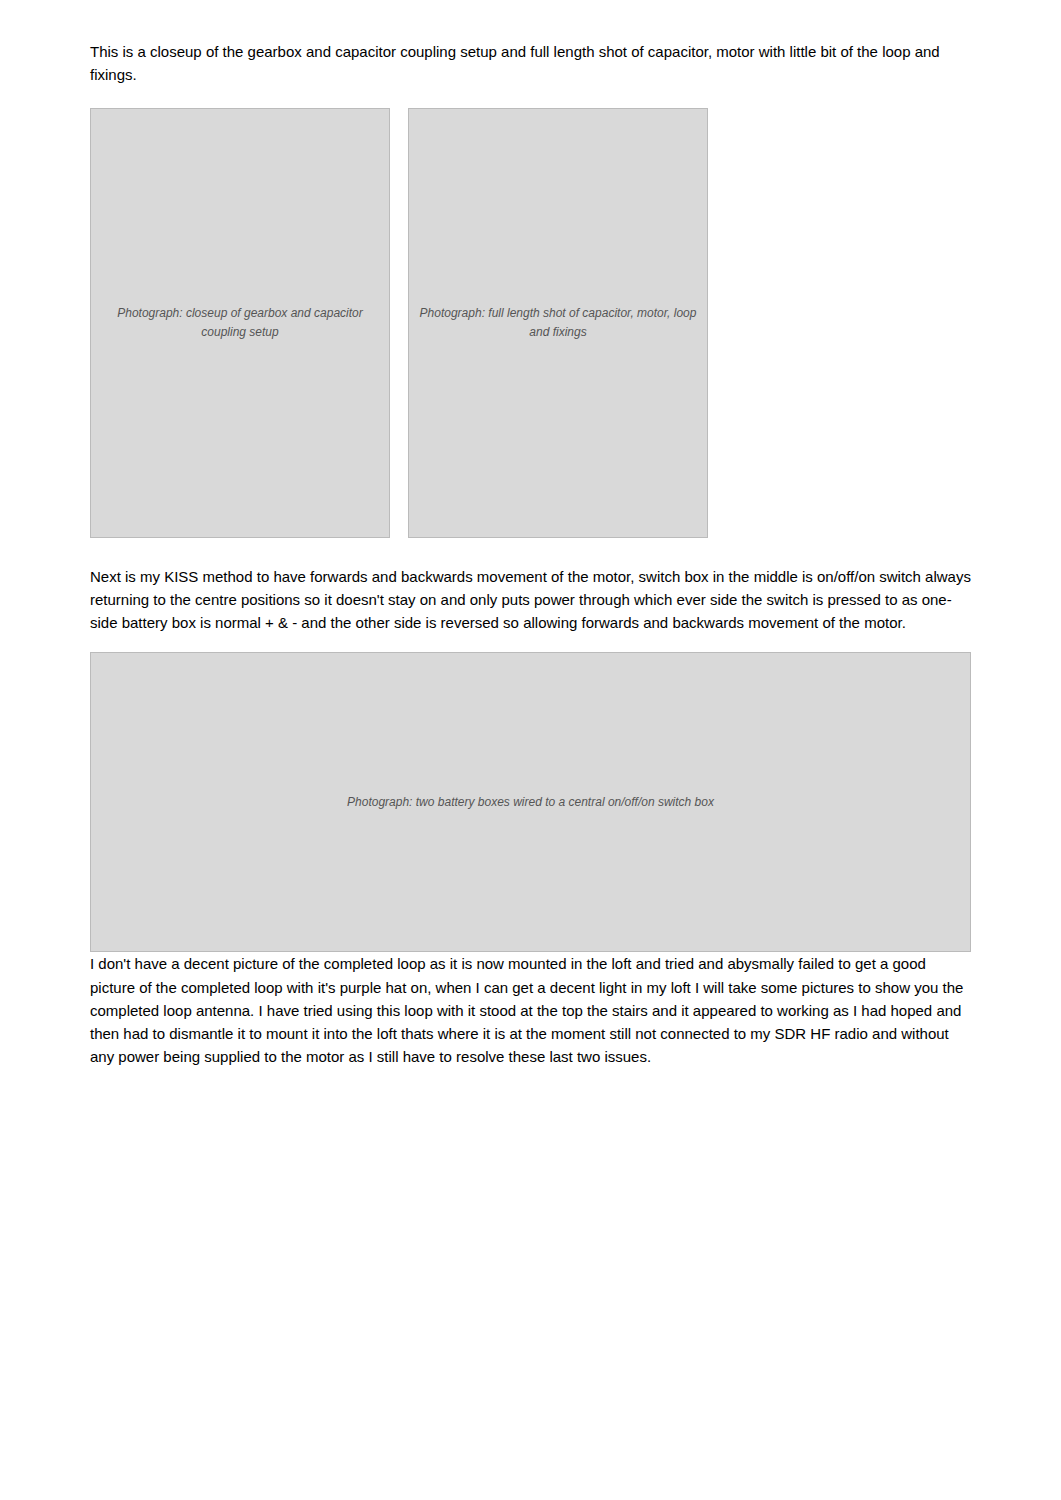This is a closeup of the gearbox and capacitor coupling setup and full length shot of capacitor, motor with little bit of the loop and fixings.
Photograph: closeup of gearbox and capacitor coupling setup
Photograph: full length shot of capacitor, motor, loop and fixings
Next is my KISS method to have forwards and backwards movement of the motor, switch box in the middle is on/off/on switch always returning to the centre positions so it doesn't stay on and only puts power through which ever side the switch is pressed to as one-side battery box is normal + & - and the other side is reversed so allowing forwards and backwards movement of the motor.
Photograph: two battery boxes wired to a central on/off/on switch box
I don't have a decent picture of the completed loop as it is now mounted in the loft and tried and abysmally failed to get a good picture of the completed loop with it's purple hat on, when I can get a decent light in my loft I will take some pictures to show you the completed loop antenna. I have tried using this loop with it stood at the top the stairs and it appeared to working as I had hoped and then had to dismantle it to mount it into the loft thats where it is at the moment still not connected to my SDR HF radio and without any power being supplied to the motor as I still have to resolve these last two issues.